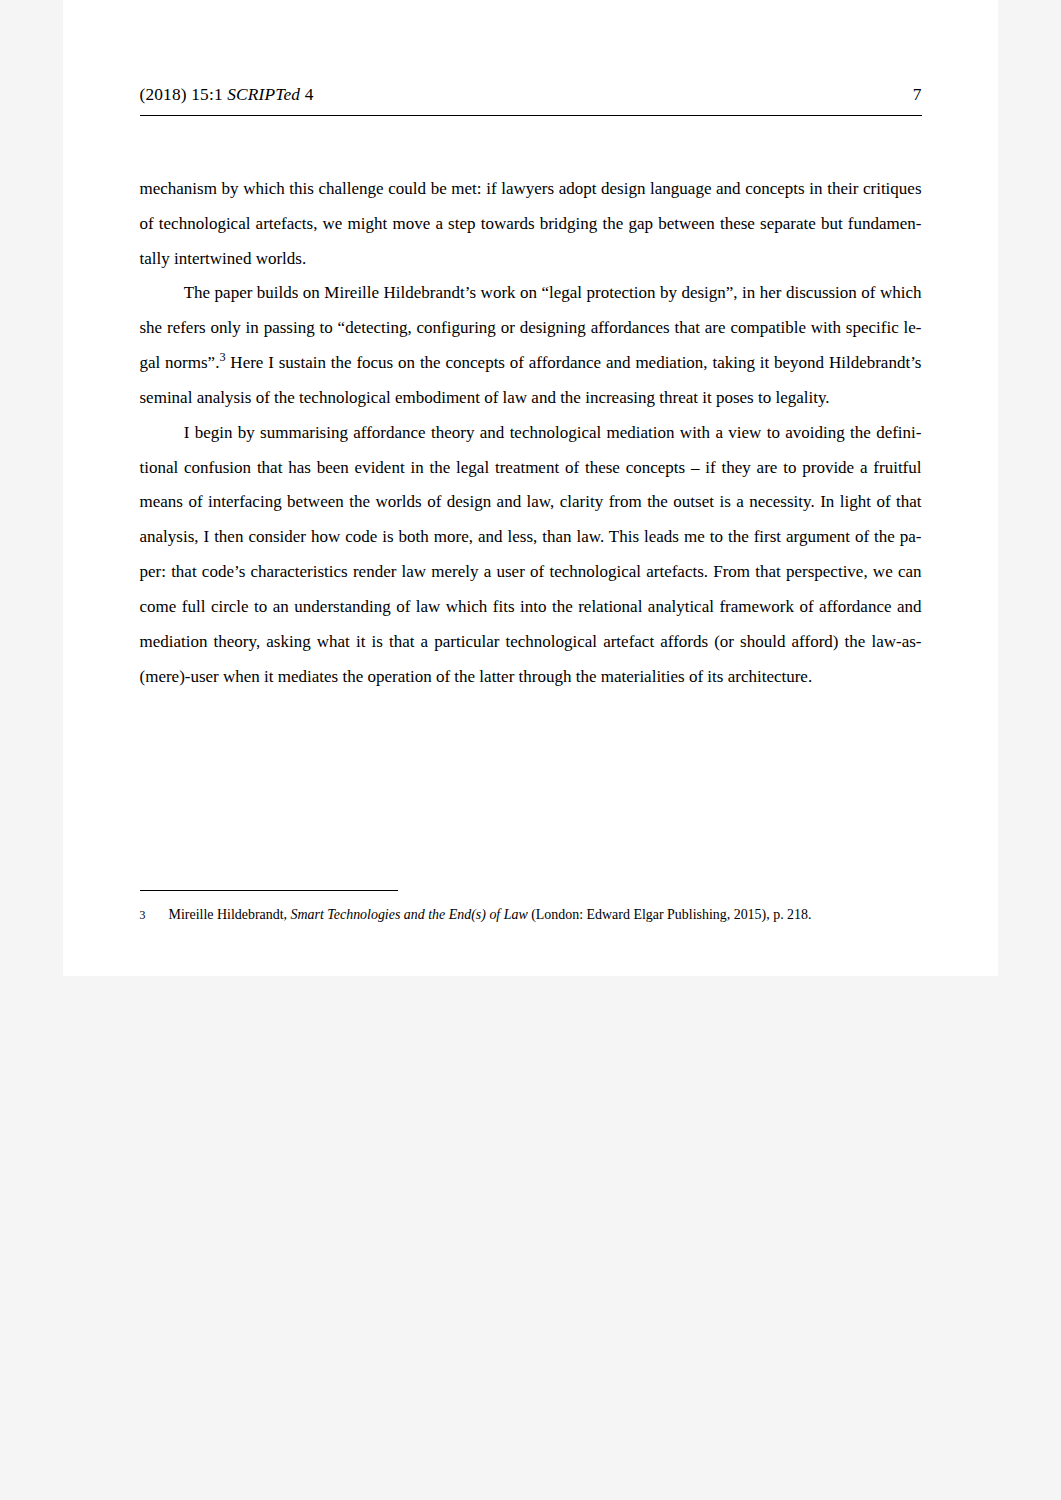(2018) 15:1 SCRIPTed 4 7
mechanism by which this challenge could be met: if lawyers adopt design language and concepts in their critiques of technological artefacts, we might move a step towards bridging the gap between these separate but fundamentally intertwined worlds.
The paper builds on Mireille Hildebrandt’s work on “legal protection by design”, in her discussion of which she refers only in passing to “detecting, configuring or designing affordances that are compatible with specific legal norms”.3 Here I sustain the focus on the concepts of affordance and mediation, taking it beyond Hildebrandt’s seminal analysis of the technological embodiment of law and the increasing threat it poses to legality.
I begin by summarising affordance theory and technological mediation with a view to avoiding the definitional confusion that has been evident in the legal treatment of these concepts – if they are to provide a fruitful means of interfacing between the worlds of design and law, clarity from the outset is a necessity. In light of that analysis, I then consider how code is both more, and less, than law. This leads me to the first argument of the paper: that code’s characteristics render law merely a user of technological artefacts. From that perspective, we can come full circle to an understanding of law which fits into the relational analytical framework of affordance and mediation theory, asking what it is that a particular technological artefact affords (or should afford) the law-as-(mere)-user when it mediates the operation of the latter through the materialities of its architecture.
3 Mireille Hildebrandt, Smart Technologies and the End(s) of Law (London: Edward Elgar Publishing, 2015), p. 218.